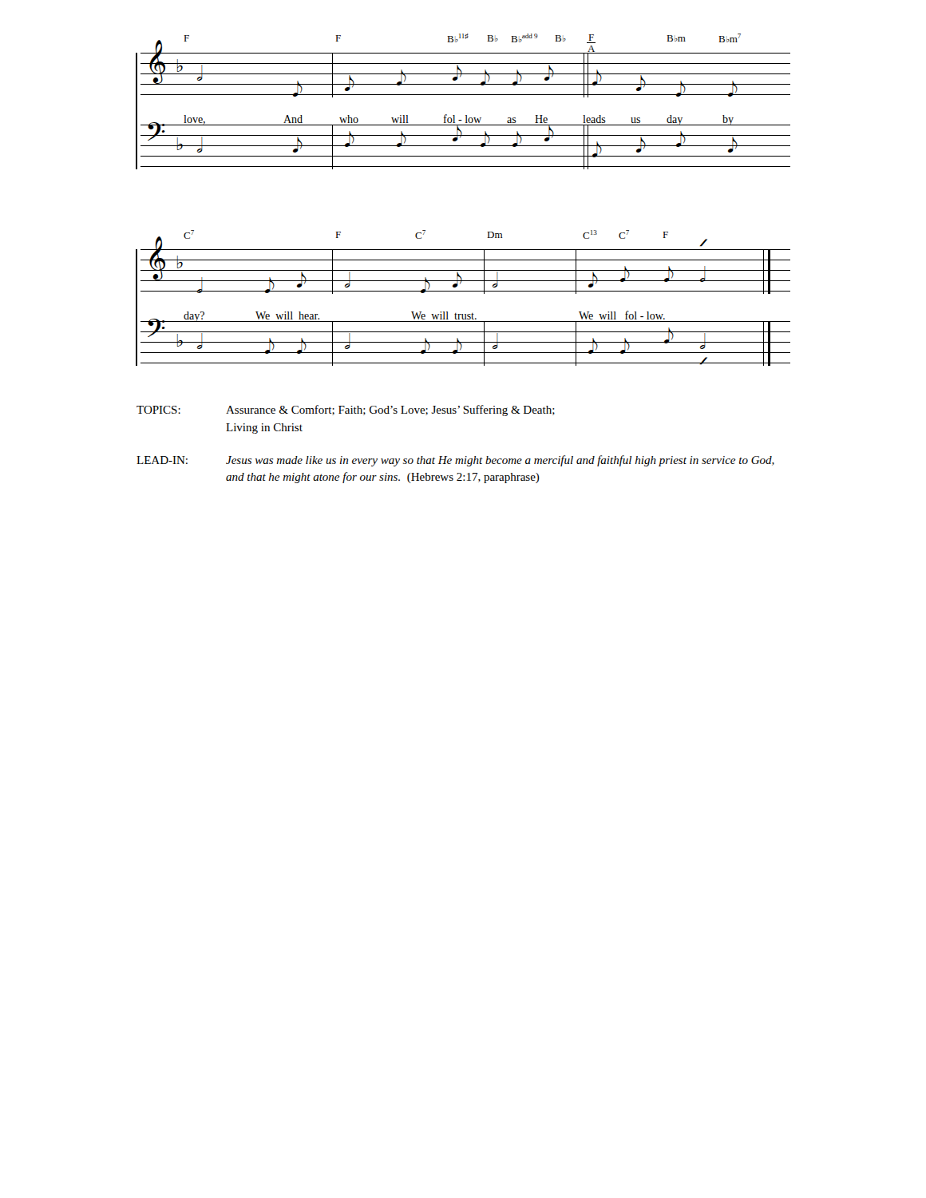F F B♭11♯ B♭ B♭add 9 B♭ FA B♭m B♭m7
𝄞 ♭ 𝅗𝅥 𝅘𝅥𝅮 𝅘𝅥𝅮 𝅘𝅥𝅮 𝅘𝅥𝅮 𝅘𝅥𝅮 𝅘𝅥𝅮 𝅘𝅥𝅮 𝅘𝅥𝅮 𝅘𝅥𝅮 𝅘𝅥𝅮 𝅘𝅥𝅮
𝄢 ♭ 𝅗𝅥 𝅘𝅥𝅮 𝅘𝅥𝅮 𝅘𝅥𝅮 𝅘𝅥𝅮 𝅘𝅥𝅮 𝅘𝅥𝅮 𝅘𝅥𝅮 𝅘𝅥𝅮 𝅘𝅥𝅮 𝅘𝅥𝅮 𝅘𝅥𝅮
love, And who will fol - low as He leads us day by
C7 F C7 Dm C13 C7 F
𝄞 ♭ 𝅗𝅥 𝅘𝅥𝅮 𝅘𝅥𝅮 𝅗𝅥 𝅘𝅥𝅮 𝅘𝅥𝅮 𝅗𝅥 𝅘𝅥𝅮 𝅘𝅥𝅮 𝅘𝅥𝅮 𝅗𝅥 𝄍
𝄢 ♭ 𝅗𝅥 𝅘𝅥𝅮 𝅘𝅥𝅮 𝅗𝅥 𝅘𝅥𝅮 𝅘𝅥𝅮 𝅗𝅥 𝅘𝅥𝅮 𝅘𝅥𝅮 𝅘𝅥𝅮 𝅗𝅥 𝄍
day? We will hear. We will trust. We will fol - low.
| TOPICS: | Assurance & Comfort; Faith; God’s Love; Jesus’ Suffering & Death; Living in Christ |
| LEAD-IN: | Jesus was made like us in every way so that He might become a merciful and faithful high priest in service to God, and that he might atone for our sins. (Hebrews 2:17, paraphrase) |